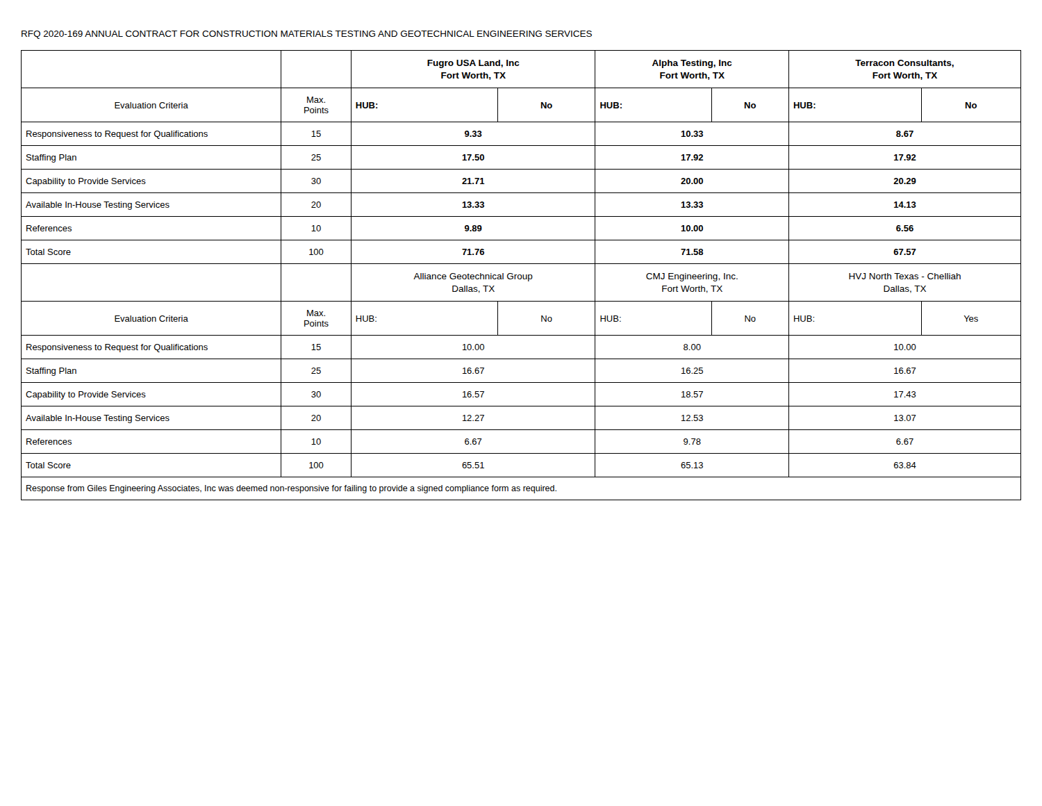RFQ 2020-169 ANNUAL CONTRACT FOR CONSTRUCTION MATERIALS TESTING AND GEOTECHNICAL ENGINEERING SERVICES
| | | Fugro USA Land, Inc Fort Worth, TX | Alpha Testing, Inc Fort Worth, TX | Terracon Consultants, Fort Worth, TX |
| Evaluation Criteria | Max. Points | HUB: | No | HUB: | No | HUB: | No |
| Responsiveness to Request for Qualifications | 15 | 9.33 | 10.33 | 8.67 |
| Staffing Plan | 25 | 17.50 | 17.92 | 17.92 |
| Capability to Provide Services | 30 | 21.71 | 20.00 | 20.29 |
| Available In-House Testing Services | 20 | 13.33 | 13.33 | 14.13 |
| References | 10 | 9.89 | 10.00 | 6.56 |
| Total Score | 100 | 71.76 | 71.58 | 67.57 |
| | | Alliance Geotechnical Group Dallas, TX | CMJ Engineering, Inc. Fort Worth, TX | HVJ North Texas - Chelliah Dallas, TX |
| Evaluation Criteria | Max. Points | HUB: | No | HUB: | No | HUB: | Yes |
| Responsiveness to Request for Qualifications | 15 | 10.00 | 8.00 | 10.00 |
| Staffing Plan | 25 | 16.67 | 16.25 | 16.67 |
| Capability to Provide Services | 30 | 16.57 | 18.57 | 17.43 |
| Available In-House Testing Services | 20 | 12.27 | 12.53 | 13.07 |
| References | 10 | 6.67 | 9.78 | 6.67 |
| Total Score | 100 | 65.51 | 65.13 | 63.84 |
| Response from Giles Engineering Associates, Inc was deemed non-responsive for failing to provide a signed compliance form as required. |